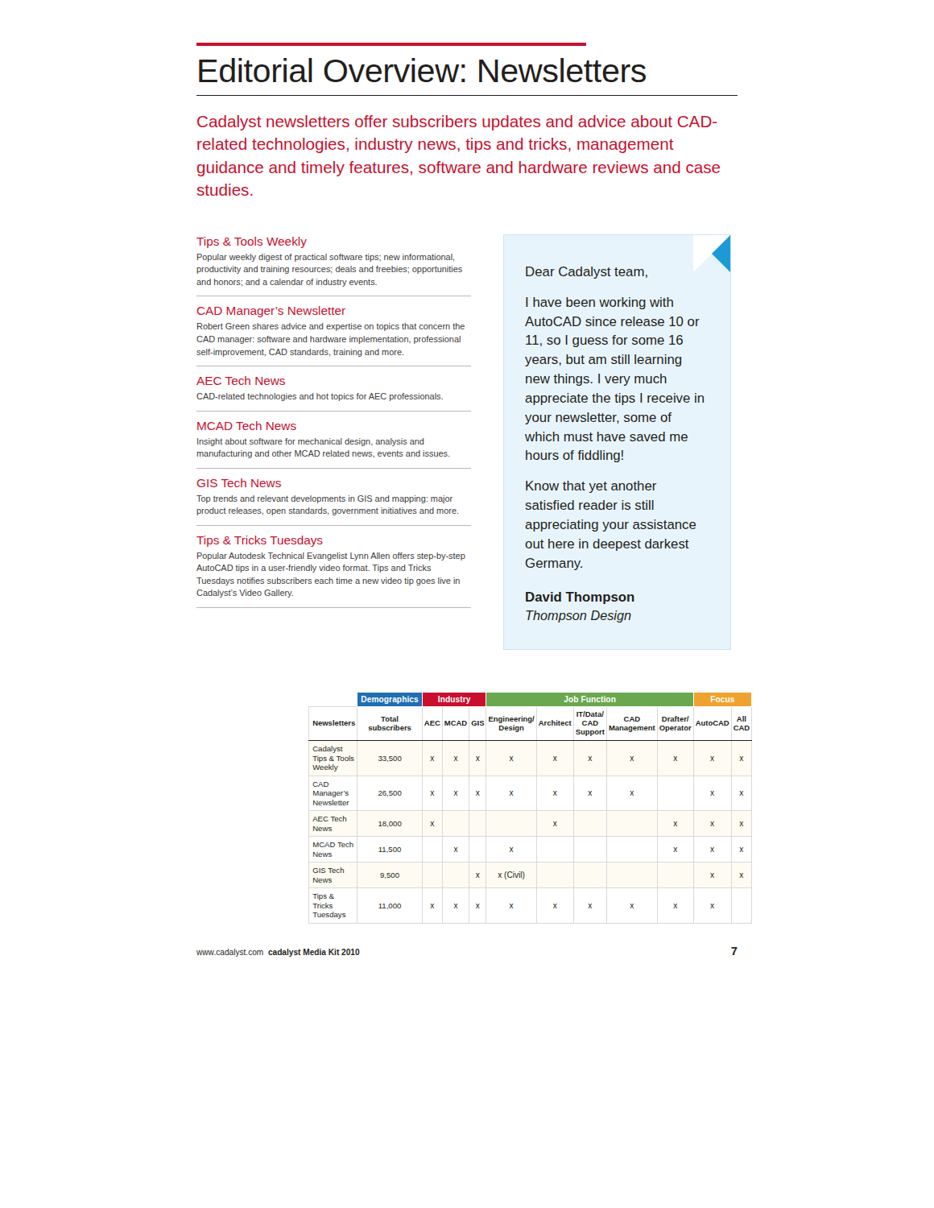Editorial Overview: Newsletters
Cadalyst newsletters offer subscribers updates and advice about CAD-related technologies, industry news, tips and tricks, management guidance and timely features, software and hardware reviews and case studies.
Tips & Tools Weekly
Popular weekly digest of practical software tips; new informational, productivity and training resources; deals and freebies; opportunities and honors; and a calendar of industry events.
CAD Manager’s Newsletter
Robert Green shares advice and expertise on topics that concern the CAD manager: software and hardware implementation, professional self-improvement, CAD standards, training and more.
AEC Tech News
CAD-related technologies and hot topics for AEC professionals.
MCAD Tech News
Insight about software for mechanical design, analysis and manufacturing and other MCAD related news, events and issues.
GIS Tech News
Top trends and relevant developments in GIS and mapping: major product releases, open standards, government initiatives and more.
Tips & Tricks Tuesdays
Popular Autodesk Technical Evangelist Lynn Allen offers step-by-step AutoCAD tips in a user-friendly video format. Tips and Tricks Tuesdays notifies subscribers each time a new video tip goes live in Cadalyst’s Video Gallery.
Dear Cadalyst team,
I have been working with AutoCAD since release 10 or 11, so I guess for some 16 years, but am still learning new things. I very much appreciate the tips I receive in your newsletter, some of which must have saved me hours of fiddling!
Know that yet another satisfied reader is still appreciating your assistance out here in deepest darkest Germany.
David Thompson
Thompson Design
| | Demographics | Industry | Job Function | Focus |
| --- | --- | --- | --- | --- |
| Newsletters | Total subscribers | AEC | MCAD | GIS | Engineering/ Design | Architect | IT/Data/ CAD Support | CAD Management | Drafter/ Operator | AutoCAD | All CAD |
| Cadalyst Tips & Tools Weekly | 33,500 | x | x | x | x | x | x | x | x | x | x |
| CAD Manager’s Newsletter | 26,500 | x | x | x | x | x | x | x | | x | x |
| AEC Tech News | 18,000 | x | | | | x | | | x | x | x |
| MCAD Tech News | 11,500 | | x | | x | | | | x | x | x |
| GIS Tech News | 9,500 | | | x | x (Civil) | | | | | x | x |
| Tips & Tricks Tuesdays | 11,000 | x | x | x | x | x | x | x | x | x | |
www.cadalyst.com cadalyst Media Kit 2010
7